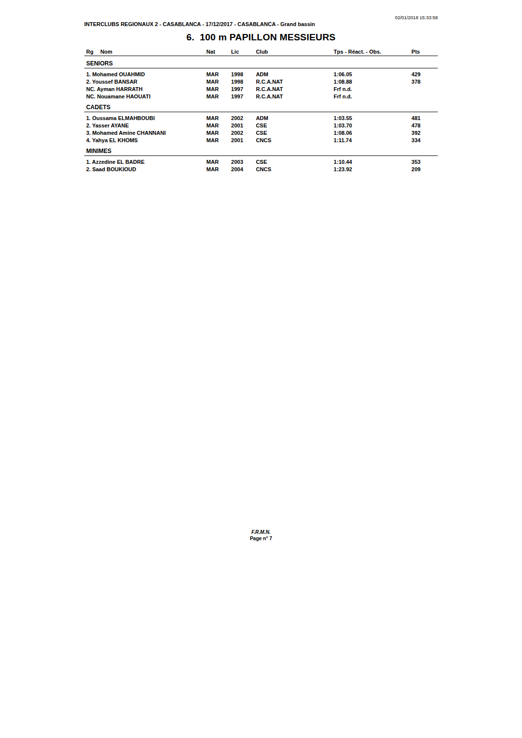02/01/2018 15:33:58
INTERCLUBS REGIONAUX 2 - CASABLANCA - 17/12/2017 - CASABLANCA - Grand bassin
6. 100 m PAPILLON MESSIEURS
| Rg | Nom | Nat | Lic | Club | Tps - Réact. - Obs. | Pts |
| --- | --- | --- | --- | --- | --- | --- |
| SENIORS |
| 1. Mohamed OUAHMID | MAR | 1998 | ADM | 1:06.05 | 429 |
| 2. Youssef BANSAR | MAR | 1998 | R.C.A.NAT | 1:08.88 | 378 |
| NC. Ayman HARRATH | MAR | 1997 | R.C.A.NAT | Frf n.d. | |
| NC. Nouamane HAOUATI | MAR | 1997 | R.C.A.NAT | Frf n.d. | |
| CADETS |
| 1. Oussama ELMAHBOUBI | MAR | 2002 | ADM | 1:03.55 | 481 |
| 2. Yasser AYANE | MAR | 2001 | CSE | 1:03.70 | 478 |
| 3. Mohamed Amine CHANNANI | MAR | 2002 | CSE | 1:08.06 | 392 |
| 4. Yahya EL KHOMS | MAR | 2001 | CNCS | 1:11.74 | 334 |
| MINIMES |
| 1. Azzedine EL BADRE | MAR | 2003 | CSE | 1:10.44 | 353 |
| 2. Saad BOUKIOUD | MAR | 2004 | CNCS | 1:23.92 | 209 |
F.R.M.N.
Page n° 7